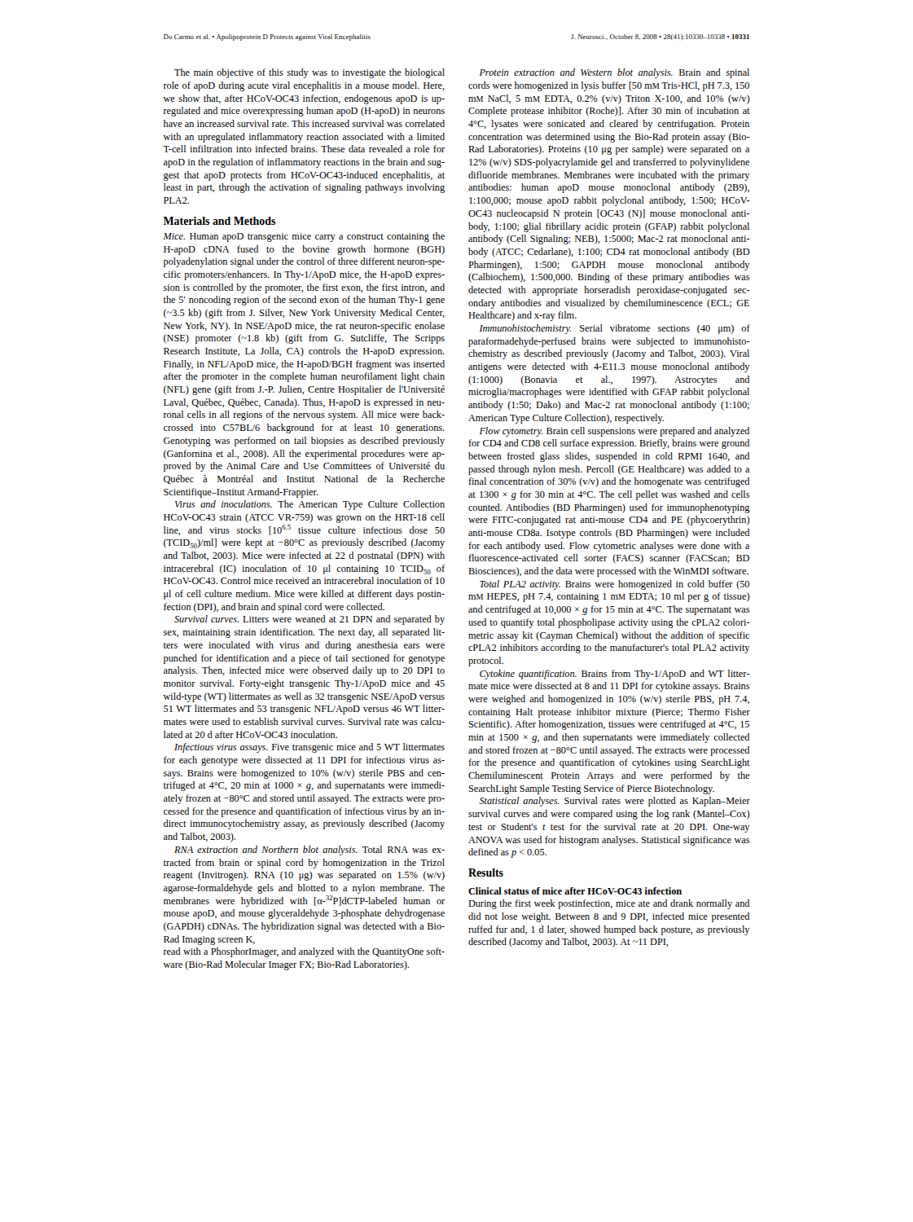Do Carmo et al. • Apolipoprotein D Protects against Viral Encephalitis
J. Neurosci., October 8, 2008 • 28(41):10330–10338 • 10331
The main objective of this study was to investigate the biological role of apoD during acute viral encephalitis in a mouse model. Here, we show that, after HCoV-OC43 infection, endogenous apoD is upregulated and mice overexpressing human apoD (H-apoD) in neurons have an increased survival rate. This increased survival was correlated with an upregulated inflammatory reaction associated with a limited T-cell infiltration into infected brains. These data revealed a role for apoD in the regulation of inflammatory reactions in the brain and suggest that apoD protects from HCoV-OC43-induced encephalitis, at least in part, through the activation of signaling pathways involving PLA2.
Materials and Methods
Mice. Human apoD transgenic mice carry a construct containing the H-apoD cDNA fused to the bovine growth hormone (BGH) polyadenylation signal under the control of three different neuron-specific promoters/enhancers. In Thy-1/ApoD mice, the H-apoD expression is controlled by the promoter, the first exon, the first intron, and the 5′ noncoding region of the second exon of the human Thy-1 gene (~3.5 kb) (gift from J. Silver, New York University Medical Center, New York, NY). In NSE/ApoD mice, the rat neuron-specific enolase (NSE) promoter (~1.8 kb) (gift from G. Sutcliffe, The Scripps Research Institute, La Jolla, CA) controls the H-apoD expression. Finally, in NFL/ApoD mice, the H-apoD/BGH fragment was inserted after the promoter in the complete human neurofilament light chain (NFL) gene (gift from J.-P. Julien, Centre Hospitalier de l'Université Laval, Québec, Québec, Canada). Thus, H-apoD is expressed in neuronal cells in all regions of the nervous system. All mice were backcrossed into C57BL/6 background for at least 10 generations. Genotyping was performed on tail biopsies as described previously (Ganfornina et al., 2008). All the experimental procedures were approved by the Animal Care and Use Committees of Université du Québec à Montréal and Institut National de la Recherche Scientifique–Institut Armand-Frappier.
Virus and inoculations. The American Type Culture Collection HCoV-OC43 strain (ATCC VR-759) was grown on the HRT-18 cell line, and virus stocks [106.5 tissue culture infectious dose 50 (TCID50)/ml] were kept at −80°C as previously described (Jacomy and Talbot, 2003). Mice were infected at 22 d postnatal (DPN) with intracerebral (IC) inoculation of 10 μl containing 10 TCID50 of HCoV-OC43. Control mice received an intracerebral inoculation of 10 μl of cell culture medium. Mice were killed at different days postinfection (DPI), and brain and spinal cord were collected.
Survival curves. Litters were weaned at 21 DPN and separated by sex, maintaining strain identification. The next day, all separated litters were inoculated with virus and during anesthesia ears were punched for identification and a piece of tail sectioned for genotype analysis. Then, infected mice were observed daily up to 20 DPI to monitor survival. Forty-eight transgenic Thy-1/ApoD mice and 45 wild-type (WT) littermates as well as 32 transgenic NSE/ApoD versus 51 WT littermates and 53 transgenic NFL/ApoD versus 46 WT littermates were used to establish survival curves. Survival rate was calculated at 20 d after HCoV-OC43 inoculation.
Infectious virus assays. Five transgenic mice and 5 WT littermates for each genotype were dissected at 11 DPI for infectious virus assays. Brains were homogenized to 10% (w/v) sterile PBS and centrifuged at 4°C, 20 min at 1000 × g, and supernatants were immediately frozen at −80°C and stored until assayed. The extracts were processed for the presence and quantification of infectious virus by an indirect immunocytochemistry assay, as previously described (Jacomy and Talbot, 2003).
RNA extraction and Northern blot analysis. Total RNA was extracted from brain or spinal cord by homogenization in the Trizol reagent (Invitrogen). RNA (10 μg) was separated on 1.5% (w/v) agarose-formaldehyde gels and blotted to a nylon membrane. The membranes were hybridized with [α-32P]dCTP-labeled human or mouse apoD, and mouse glyceraldehyde 3-phosphate dehydrogenase (GAPDH) cDNAs. The hybridization signal was detected with a Bio-Rad Imaging screen K,
read with a PhosphorImager, and analyzed with the QuantityOne software (Bio-Rad Molecular Imager FX; Bio-Rad Laboratories).
Protein extraction and Western blot analysis. Brain and spinal cords were homogenized in lysis buffer [50 mM Tris-HCl, pH 7.3, 150 mM NaCl, 5 mM EDTA, 0.2% (v/v) Triton X-100, and 10% (w/v) Complete protease inhibitor (Roche)]. After 30 min of incubation at 4°C, lysates were sonicated and cleared by centrifugation. Protein concentration was determined using the Bio-Rad protein assay (Bio-Rad Laboratories). Proteins (10 μg per sample) were separated on a 12% (w/v) SDS-polyacrylamide gel and transferred to polyvinylidene difluoride membranes. Membranes were incubated with the primary antibodies: human apoD mouse monoclonal antibody (2B9), 1:100,000; mouse apoD rabbit polyclonal antibody, 1:500; HCoV-OC43 nucleocapsid N protein [OC43 (N)] mouse monoclonal antibody, 1:100; glial fibrillary acidic protein (GFAP) rabbit polyclonal antibody (Cell Signaling; NEB), 1:5000; Mac-2 rat monoclonal antibody (ATCC; Cedarlane), 1:100; CD4 rat monoclonal antibody (BD Pharmingen), 1:500; GAPDH mouse monoclonal antibody (Calbiochem), 1:500,000. Binding of these primary antibodies was detected with appropriate horseradish peroxidase-conjugated secondary antibodies and visualized by chemiluminescence (ECL; GE Healthcare) and x-ray film.
Immunohistochemistry. Serial vibratome sections (40 μm) of paraformadehyde-perfused brains were subjected to immunohistochemistry as described previously (Jacomy and Talbot, 2003). Viral antigens were detected with 4-E11.3 mouse monoclonal antibody (1:1000) (Bonavia et al., 1997). Astrocytes and microglia/macrophages were identified with GFAP rabbit polyclonal antibody (1:50; Dako) and Mac-2 rat monoclonal antibody (1:100; American Type Culture Collection), respectively.
Flow cytometry. Brain cell suspensions were prepared and analyzed for CD4 and CD8 cell surface expression. Briefly, brains were ground between frosted glass slides, suspended in cold RPMI 1640, and passed through nylon mesh. Percoll (GE Healthcare) was added to a final concentration of 30% (v/v) and the homogenate was centrifuged at 1300 × g for 30 min at 4°C. The cell pellet was washed and cells counted. Antibodies (BD Pharmingen) used for immunophenotyping were FITC-conjugated rat anti-mouse CD4 and PE (phycoerythrin) anti-mouse CD8a. Isotype controls (BD Pharmingen) were included for each antibody used. Flow cytometric analyses were done with a fluorescence-activated cell sorter (FACS) scanner (FACScan; BD Biosciences), and the data were processed with the WinMDI software.
Total PLA2 activity. Brains were homogenized in cold buffer (50 mM HEPES, pH 7.4, containing 1 mM EDTA; 10 ml per g of tissue) and centrifuged at 10,000 × g for 15 min at 4°C. The supernatant was used to quantify total phospholipase activity using the cPLA2 colorimetric assay kit (Cayman Chemical) without the addition of specific cPLA2 inhibitors according to the manufacturer's total PLA2 activity protocol.
Cytokine quantification. Brains from Thy-1/ApoD and WT littermate mice were dissected at 8 and 11 DPI for cytokine assays. Brains were weighed and homogenized in 10% (w/v) sterile PBS, pH 7.4, containing Halt protease inhibitor mixture (Pierce; Thermo Fisher Scientific). After homogenization, tissues were centrifuged at 4°C, 15 min at 1500 × g, and then supernatants were immediately collected and stored frozen at −80°C until assayed. The extracts were processed for the presence and quantification of cytokines using SearchLight Chemiluminescent Protein Arrays and were performed by the SearchLight Sample Testing Service of Pierce Biotechnology.
Statistical analyses. Survival rates were plotted as Kaplan–Meier survival curves and were compared using the log rank (Mantel–Cox) test or Student's t test for the survival rate at 20 DPI. One-way ANOVA was used for histogram analyses. Statistical significance was defined as p < 0.05.
Results
Clinical status of mice after HCoV-OC43 infection
During the first week postinfection, mice ate and drank normally and did not lose weight. Between 8 and 9 DPI, infected mice presented ruffed fur and, 1 d later, showed humped back posture, as previously described (Jacomy and Talbot, 2003). At ~11 DPI,